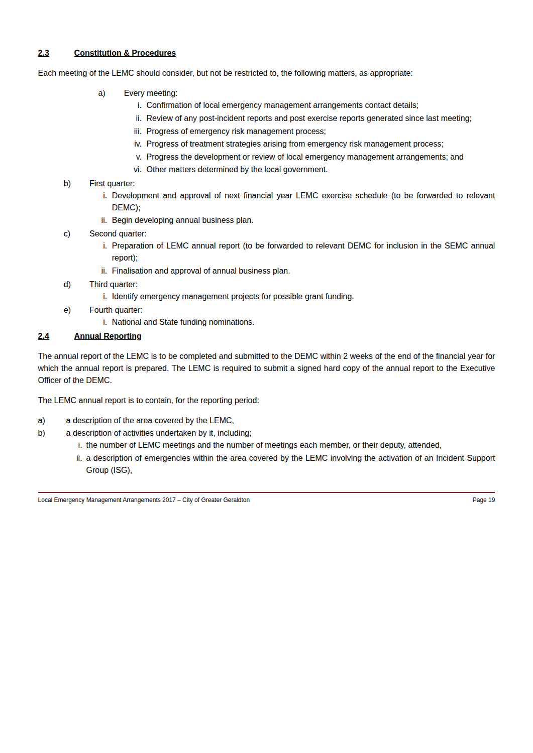2.3 Constitution & Procedures
Each meeting of the LEMC should consider, but not be restricted to, the following matters, as appropriate:
a) Every meeting:
i. Confirmation of local emergency management arrangements contact details;
ii. Review of any post-incident reports and post exercise reports generated since last meeting;
iii. Progress of emergency risk management process;
iv. Progress of treatment strategies arising from emergency risk management process;
v. Progress the development or review of local emergency management arrangements; and
vi. Other matters determined by the local government.
b) First quarter:
i. Development and approval of next financial year LEMC exercise schedule (to be forwarded to relevant DEMC);
ii. Begin developing annual business plan.
c) Second quarter:
i. Preparation of LEMC annual report (to be forwarded to relevant DEMC for inclusion in the SEMC annual report);
ii. Finalisation and approval of annual business plan.
d) Third quarter:
i. Identify emergency management projects for possible grant funding.
e) Fourth quarter:
i. National and State funding nominations.
2.4 Annual Reporting
The annual report of the LEMC is to be completed and submitted to the DEMC within 2 weeks of the end of the financial year for which the annual report is prepared. The LEMC is required to submit a signed hard copy of the annual report to the Executive Officer of the DEMC.
The LEMC annual report is to contain, for the reporting period:
a) a description of the area covered by the LEMC,
b) a description of activities undertaken by it, including;
i. the number of LEMC meetings and the number of meetings each member, or their deputy, attended,
ii. a description of emergencies within the area covered by the LEMC involving the activation of an Incident Support Group (ISG),
Local Emergency Management Arrangements 2017 – City of Greater Geraldton Page 19